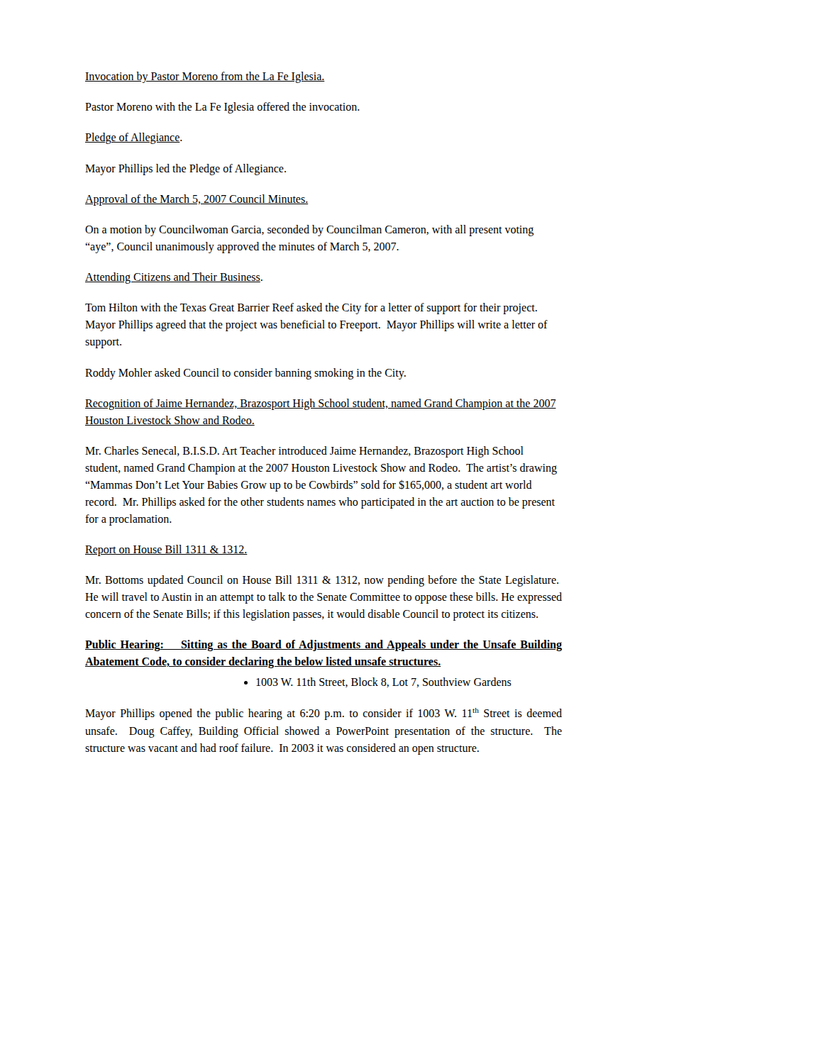Invocation by Pastor Moreno from the La Fe Iglesia.
Pastor Moreno with the La Fe Iglesia offered the invocation.
Pledge of Allegiance.
Mayor Phillips led the Pledge of Allegiance.
Approval of the March 5, 2007 Council Minutes.
On a motion by Councilwoman Garcia, seconded by Councilman Cameron, with all present voting “aye”, Council unanimously approved the minutes of March 5, 2007.
Attending Citizens and Their Business.
Tom Hilton with the Texas Great Barrier Reef asked the City for a letter of support for their project. Mayor Phillips agreed that the project was beneficial to Freeport. Mayor Phillips will write a letter of support.
Roddy Mohler asked Council to consider banning smoking in the City.
Recognition of Jaime Hernandez, Brazosport High School student, named Grand Champion at the 2007 Houston Livestock Show and Rodeo.
Mr. Charles Senecal, B.I.S.D. Art Teacher introduced Jaime Hernandez, Brazosport High School student, named Grand Champion at the 2007 Houston Livestock Show and Rodeo. The artist’s drawing “Mammas Don’t Let Your Babies Grow up to be Cowbirds” sold for $165,000, a student art world record. Mr. Phillips asked for the other students names who participated in the art auction to be present for a proclamation.
Report on House Bill 1311 & 1312.
Mr. Bottoms updated Council on House Bill 1311 & 1312, now pending before the State Legislature. He will travel to Austin in an attempt to talk to the Senate Committee to oppose these bills. He expressed concern of the Senate Bills; if this legislation passes, it would disable Council to protect its citizens.
Public Hearing: Sitting as the Board of Adjustments and Appeals under the Unsafe Building Abatement Code, to consider declaring the below listed unsafe structures.
1003 W. 11th Street, Block 8, Lot 7, Southview Gardens
Mayor Phillips opened the public hearing at 6:20 p.m. to consider if 1003 W. 11th Street is deemed unsafe. Doug Caffey, Building Official showed a PowerPoint presentation of the structure. The structure was vacant and had roof failure. In 2003 it was considered an open structure.